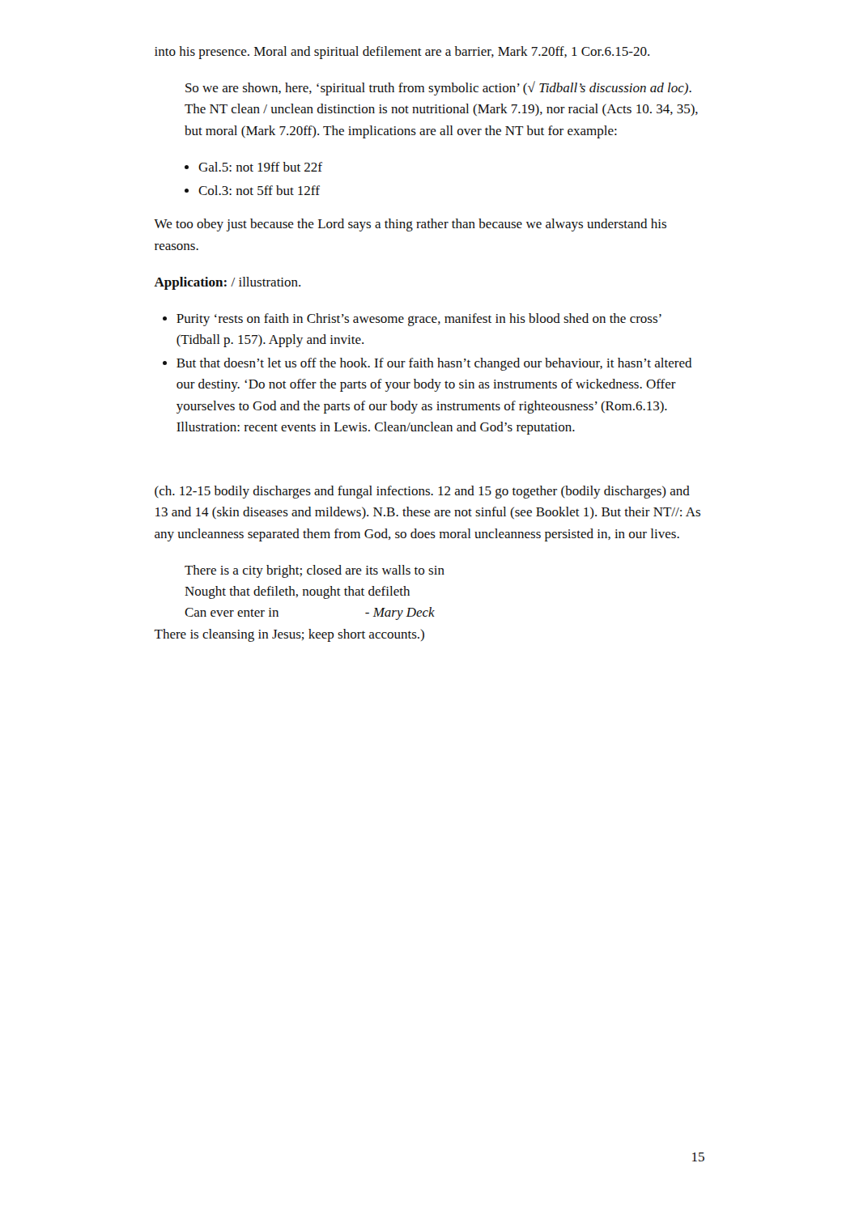into his presence. Moral and spiritual defilement are a barrier, Mark 7.20ff, 1 Cor.6.15-20.
So we are shown, here, ‘spiritual truth from symbolic action’ (√ Tidball’s discussion ad loc). The NT clean / unclean distinction is not nutritional (Mark 7.19), nor racial (Acts 10. 34, 35), but moral (Mark 7.20ff). The implications are all over the NT but for example:
Gal.5: not 19ff but 22f
Col.3: not 5ff but 12ff
We too obey just because the Lord says a thing rather than because we always understand his reasons.
Application: / illustration.
Purity ‘rests on faith in Christ’s awesome grace, manifest in his blood shed on the cross’ (Tidball p. 157). Apply and invite.
But that doesn’t let us off the hook. If our faith hasn’t changed our behaviour, it hasn’t altered our destiny. ‘Do not offer the parts of your body to sin as instruments of wickedness. Offer yourselves to God and the parts of our body as instruments of righteousness’ (Rom.6.13). Illustration: recent events in Lewis. Clean/unclean and God’s reputation.
(ch. 12-15 bodily discharges and fungal infections. 12 and 15 go together (bodily discharges) and 13 and 14 (skin diseases and mildews). N.B. these are not sinful (see Booklet 1). But their NT//: As any uncleanness separated them from God, so does moral uncleanness persisted in, in our lives.
There is a city bright; closed are its walls to sin
Nought that defileth, nought that defileth
Can ever enter in - Mary Deck
There is cleansing in Jesus; keep short accounts.)
15